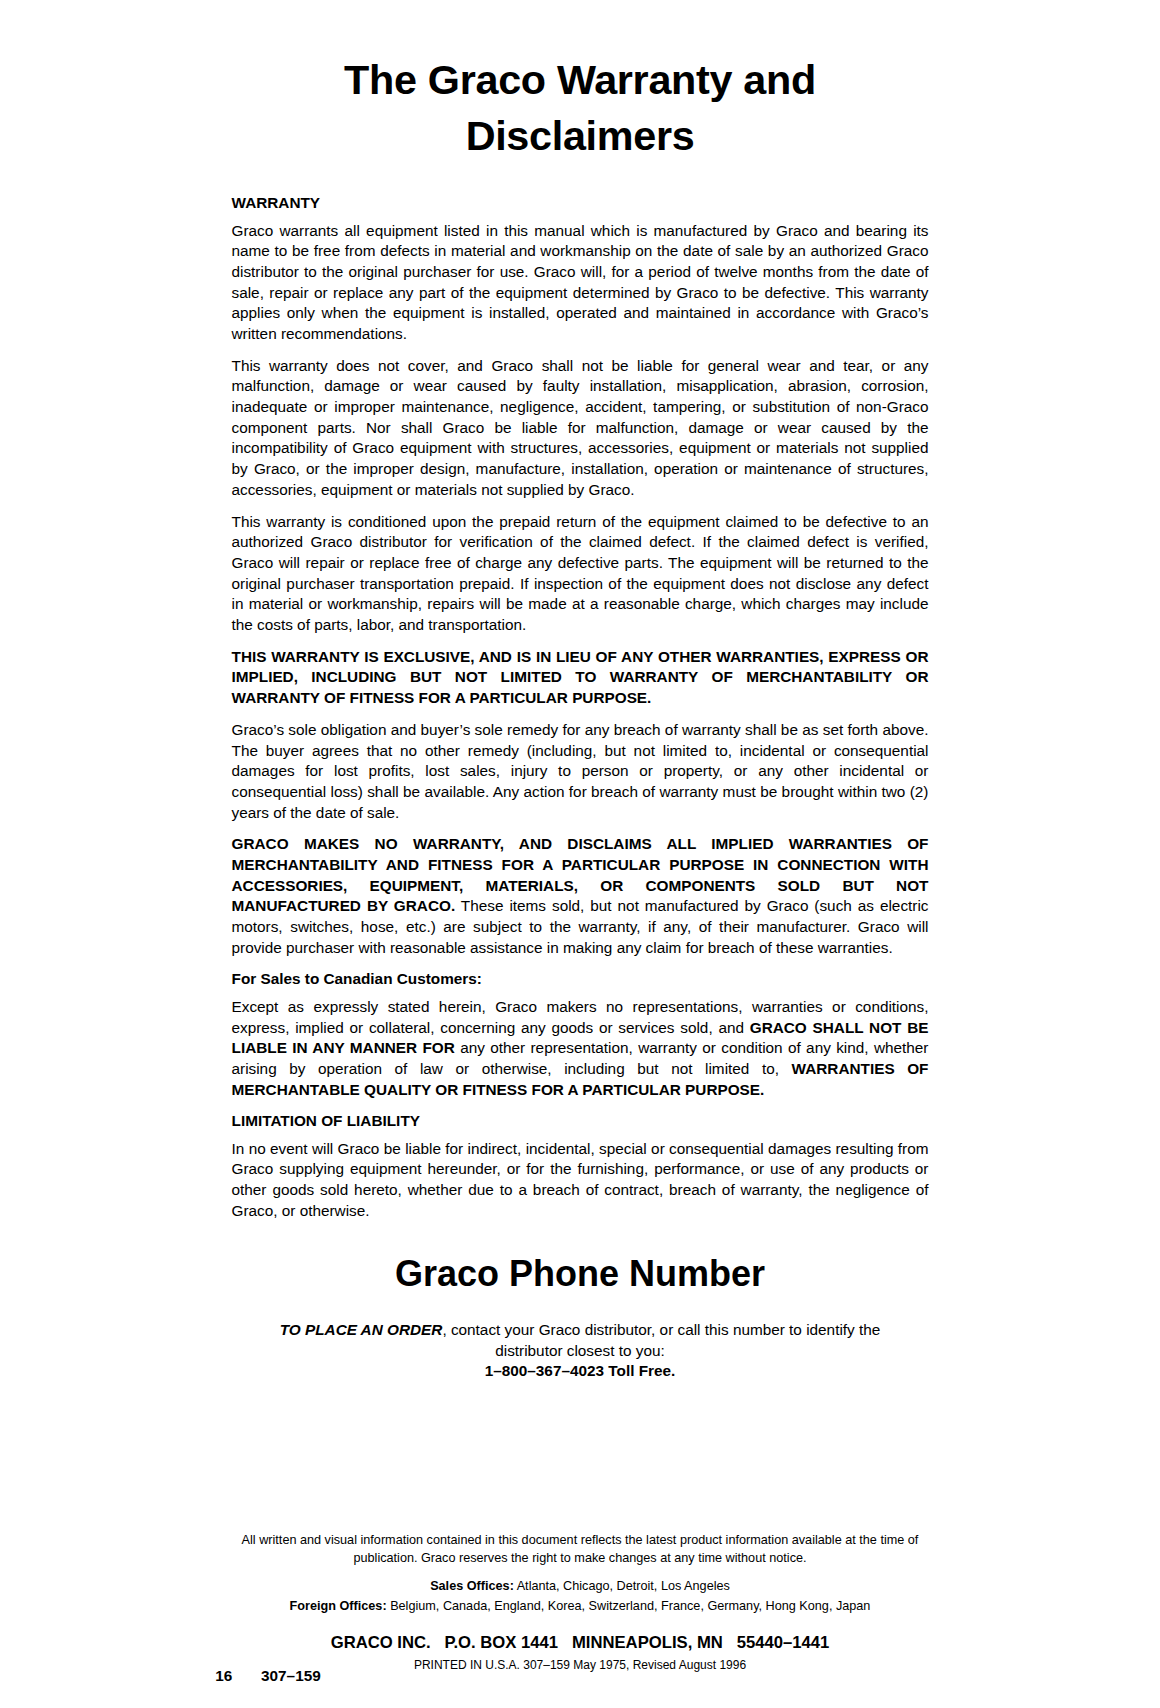The Graco Warranty and Disclaimers
WARRANTY
Graco warrants all equipment listed in this manual which is manufactured by Graco and bearing its name to be free from defects in material and workmanship on the date of sale by an authorized Graco distributor to the original purchaser for use. Graco will, for a period of twelve months from the date of sale, repair or replace any part of the equipment determined by Graco to be defective. This warranty applies only when the equipment is installed, operated and maintained in accordance with Graco’s written recommendations.
This warranty does not cover, and Graco shall not be liable for general wear and tear, or any malfunction, damage or wear caused by faulty installation, misapplication, abrasion, corrosion, inadequate or improper maintenance, negligence, accident, tampering, or substitution of non-Graco component parts. Nor shall Graco be liable for malfunction, damage or wear caused by the incompatibility of Graco equipment with structures, accessories, equipment or materials not supplied by Graco, or the improper design, manufacture, installation, operation or maintenance of structures, accessories, equipment or materials not supplied by Graco.
This warranty is conditioned upon the prepaid return of the equipment claimed to be defective to an authorized Graco distributor for verification of the claimed defect. If the claimed defect is verified, Graco will repair or replace free of charge any defective parts. The equipment will be returned to the original purchaser transportation prepaid. If inspection of the equipment does not disclose any defect in material or workmanship, repairs will be made at a reasonable charge, which charges may include the costs of parts, labor, and transportation.
THIS WARRANTY IS EXCLUSIVE, AND IS IN LIEU OF ANY OTHER WARRANTIES, EXPRESS OR IMPLIED, INCLUDING BUT NOT LIMITED TO WARRANTY OF MERCHANTABILITY OR WARRANTY OF FITNESS FOR A PARTICULAR PURPOSE.
Graco’s sole obligation and buyer’s sole remedy for any breach of warranty shall be as set forth above. The buyer agrees that no other remedy (including, but not limited to, incidental or consequential damages for lost profits, lost sales, injury to person or property, or any other incidental or consequential loss) shall be available. Any action for breach of warranty must be brought within two (2) years of the date of sale.
GRACO MAKES NO WARRANTY, AND DISCLAIMS ALL IMPLIED WARRANTIES OF MERCHANTABILITY AND FITNESS FOR A PARTICULAR PURPOSE IN CONNECTION WITH ACCESSORIES, EQUIPMENT, MATERIALS, OR COMPONENTS SOLD BUT NOT MANUFACTURED BY GRACO. These items sold, but not manufactured by Graco (such as electric motors, switches, hose, etc.) are subject to the warranty, if any, of their manufacturer. Graco will provide purchaser with reasonable assistance in making any claim for breach of these warranties.
For Sales to Canadian Customers:
Except as expressly stated herein, Graco makers no representations, warranties or conditions, express, implied or collateral, concerning any goods or services sold, and GRACO SHALL NOT BE LIABLE IN ANY MANNER FOR any other representation, warranty or condition of any kind, whether arising by operation of law or otherwise, including but not limited to, WARRANTIES OF MERCHANTABLE QUALITY OR FITNESS FOR A PARTICULAR PURPOSE.
LIMITATION OF LIABILITY
In no event will Graco be liable for indirect, incidental, special or consequential damages resulting from Graco supplying equipment hereunder, or for the furnishing, performance, or use of any products or other goods sold hereto, whether due to a breach of contract, breach of warranty, the negligence of Graco, or otherwise.
Graco Phone Number
TO PLACE AN ORDER, contact your Graco distributor, or call this number to identify the distributor closest to you:
1–800–367–4023 Toll Free.
All written and visual information contained in this document reflects the latest product information available at the time of publication. Graco reserves the right to make changes at any time without notice.
Sales Offices: Atlanta, Chicago, Detroit, Los Angeles
Foreign Offices: Belgium, Canada, England, Korea, Switzerland, France, Germany, Hong Kong, Japan
GRACO INC. P.O. BOX 1441 MINNEAPOLIS, MN 55440–1441
PRINTED IN U.S.A. 307–159 May 1975, Revised August 1996
16307–159